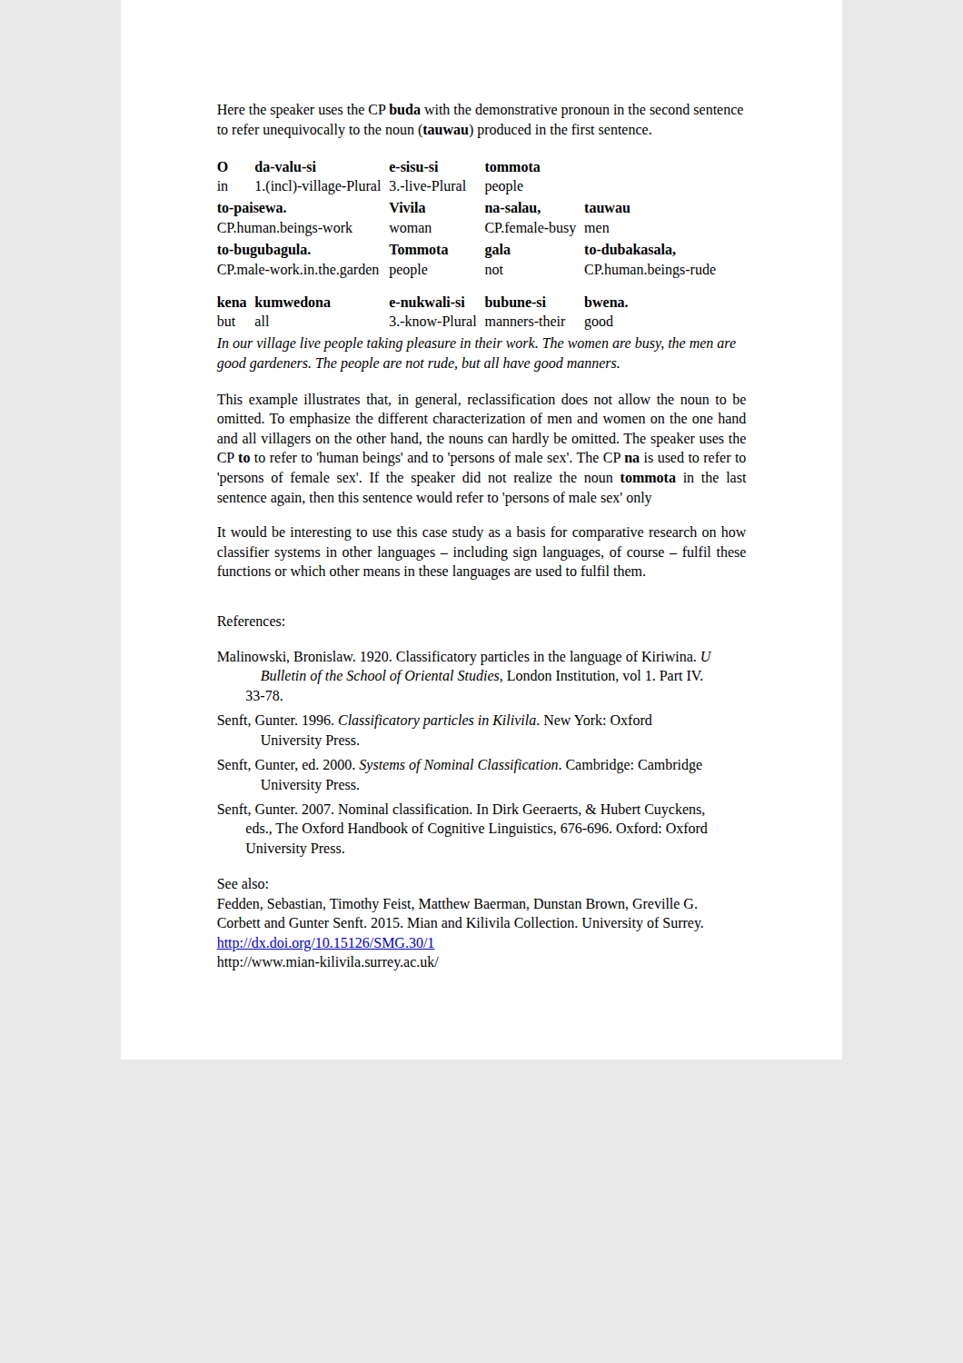Here the speaker uses the CP buda with the demonstrative pronoun in the second sentence to refer unequivocally to the noun (tauwau) produced in the first sentence.
| O | da-valu-si | e-sisu-si | tommota |
| in | 1.(incl)-village-Plural | 3.-live-Plural | people |
| to-paisewa. | Vivila | na-salau, | tauwau |
| CP.human.beings-work | woman | CP.female-busy | men |
| to-bugubagula. | Tommota | gala | to-dubakasala, |
| CP.male-work.in.the.garden | people | not | CP.human.beings-rude |
| kena | kumwedona | e-nukwali-si | bubune-si | bwena. |
| but | all | 3.-know-Plural | manners-their | good |
In our village live people taking pleasure in their work. The women are busy, the men are good gardeners. The people are not rude, but all have good manners.
This example illustrates that, in general, reclassification does not allow the noun to be omitted. To emphasize the different characterization of men and women on the one hand and all villagers on the other hand, the nouns can hardly be omitted. The speaker uses the CP to to refer to 'human beings' and to 'persons of male sex'. The CP na is used to refer to 'persons of female sex'. If the speaker did not realize the noun tommota in the last sentence again, then this sentence would refer to 'persons of male sex' only
It would be interesting to use this case study as a basis for comparative research on how classifier systems in other languages – including sign languages, of course – fulfil these functions or which other means in these languages are used to fulfil them.
References:
Malinowski, Bronislaw. 1920. Classificatory particles in the language of Kiriwina. U Bulletin of the School of Oriental Studies, London Institution, vol 1. Part IV. 33-78.
Senft, Gunter. 1996. Classificatory particles in Kilivila. New York: Oxford University Press.
Senft, Gunter, ed. 2000. Systems of Nominal Classification. Cambridge: Cambridge University Press.
Senft, Gunter. 2007. Nominal classification. In Dirk Geeraerts, & Hubert Cuyckens, eds., The Oxford Handbook of Cognitive Linguistics, 676-696. Oxford: Oxford University Press.
See also:
Fedden, Sebastian, Timothy Feist, Matthew Baerman, Dunstan Brown, Greville G.
Corbett and Gunter Senft. 2015. Mian and Kilivila Collection. University of Surrey.
http://dx.doi.org/10.15126/SMG.30/1
http://www.mian-kilivila.surrey.ac.uk/